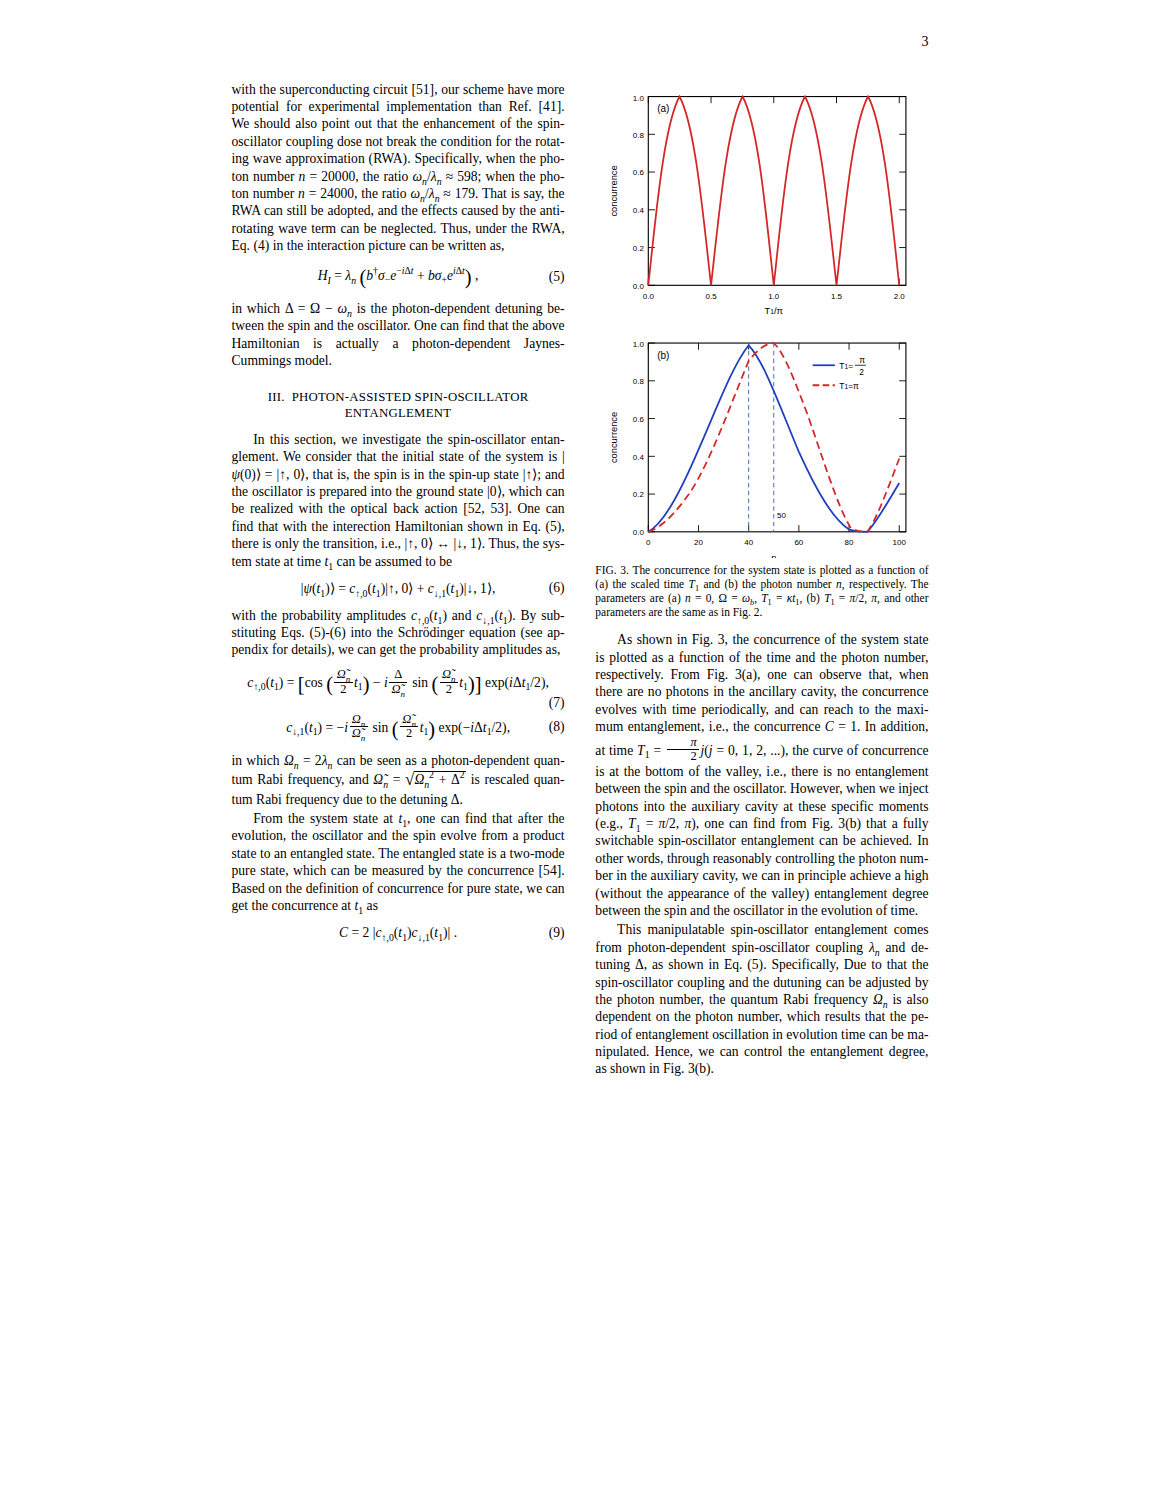3
with the superconducting circuit [51], our scheme have more potential for experimental implementation than Ref. [41]. We should also point out that the enhancement of the spin-oscillator coupling dose not break the condition for the rotating wave approximation (RWA). Specifically, when the photon number n = 20000, the ratio ωn/λn ≈ 598; when the photon number n = 24000, the ratio ωn/λn ≈ 179. That is say, the RWA can still be adopted, and the effects caused by the anti-rotating wave term can be neglected. Thus, under the RWA, Eq. (4) in the interaction picture can be written as,
HI = λn (b†σ−e−i Δt + bσ+ei Δt) , (5)
in which Δ = Ω − ωn is the photon-dependent detuning between the spin and the oscillator. One can find that the above Hamiltonian is actually a photon-dependent Jaynes-Cummings model.
III. Photon-assisted spin-oscillator
entanglement
In this section, we investigate the spin-oscillator entanglement. We consider that the initial state of the system is |ψ(0)⟩ = |↑, 0⟩, that is, the spin is in the spin-up state |↑⟩; and the oscillator is prepared into the ground state |0⟩, which can be realized with the optical back action [52, 53]. One can find that with the interection Hamiltonian shown in Eq. (5), there is only the transition, i.e., |↑, 0⟩ ↔ |↓, 1⟩. Thus, the system state at time t1 can be assumed to be
|ψ(t1)⟩ = c↑,0(t1)|↑, 0⟩ + c↓,1(t1)|↓, 1⟩, (6)
with the probability amplitudes c↑,0(t1) and c↓,1(t1). By substituting Eqs. (5)-(6) into the Schrödinger equation (see appendix for details), we can get the probability amplitudes as,
c↑,0(t1) = [cos (Ω̃n 2 t1) − iΔΩ̃n sin (Ω̃n 2 t1)] exp(i Δt1/2), (7)
c↓,1(t1) = −iΩn Ω̃n sin (Ω̃n 2 t1) exp(−i Δt1/2), (8)
in which Ωn = 2λn can be seen as a photon-dependent quantum Rabi frequency, and Ω̃n = √Ωn2 + Δ2 is rescaled quantum Rabi frequency due to the detuning Δ.
From the system state at t1, one can find that after the evolution, the oscillator and the spin evolve from a product state to an entangled state. The entangled state is a two-mode pure state, which can be measured by the concurrence [54]. Based on the definition of concurrence for pure state, we can get the concurrence at t1 as
C = 2 |c↑,0(t1)c↓,1(t1)| . (9)
(a) 0.0 0.2 0.4 0.6 0.8 1.0 0.0 0.5 1.0 1.5 2.0 T1/π concurrence (b) 0.0 0.2 0.4 0.6 0.8 1.0 0 20 40 60 80 100 n concurrence 50 T1= π 2 T1=π
FIG. 3. The concurrence for the system state is plotted as a function of (a) the scaled time T1 and (b) the photon number n, respectively. The parameters are (a) n = 0, Ω = ωb, T1 = κt1, (b) T1 = π/2, π, and other parameters are the same as in Fig. 2.
As shown in Fig. 3, the concurrence of the system state is plotted as a function of the time and the photon number, respectively. From Fig. 3(a), one can observe that, when there are no photons in the ancillary cavity, the concurrence evolves with time periodically, and can reach to the maximum entanglement, i.e., the concurrence C = 1. In addition, at time T1 = π 2 j(j = 0, 1, 2, ...), the curve of concurrence is at the bottom of the valley, i.e., there is no entanglement between the spin and the oscillator. However, when we inject photons into the auxiliary cavity at these specific moments (e.g., T1 = π/2, π), one can find from Fig. 3(b) that a fully switchable spin-oscillator entanglement can be achieved. In other words, through reasonably controlling the photon number in the auxiliary cavity, we can in principle achieve a high (without the appearance of the valley) entanglement degree between the spin and the oscillator in the evolution of time.
This manipulatable spin-oscillator entanglement comes from photon-dependent spin-oscillator coupling λn and detuning Δ, as shown in Eq. (5). Specifically, Due to that the spin-oscillator coupling and the dutuning can be adjusted by the photon number, the quantum Rabi frequency Ωn is also dependent on the photon number, which results that the period of entanglement oscillation in evolution time can be manipulated. Hence, we can control the entanglement degree, as shown in Fig. 3(b).